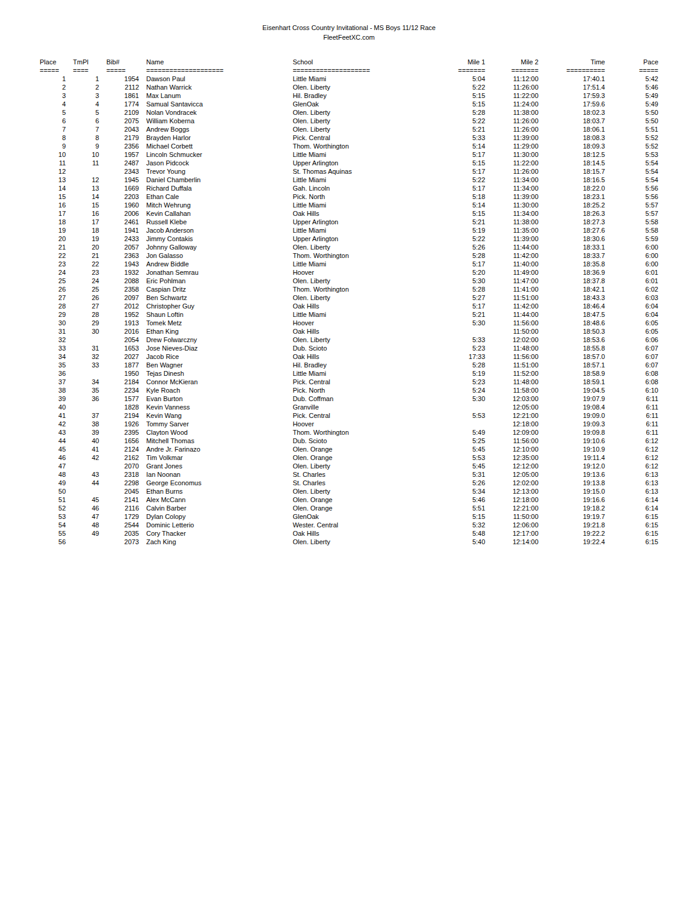Eisenhart Cross Country Invitational - MS Boys 11/12 Race
FleetFeetXC.com
Race results
| Place | TmPl | Bib# | Name | School | Mile 1 | Mile 2 | Time | Pace |
| --- | --- | --- | --- | --- | --- | --- | --- | --- |
| ===== | ==== | ===== | ==================== | ==================== | ======= | ======= | ========== | ===== |
| 1 | 1 | 1954 | Dawson Paul | Little Miami | 5:04 | 11:12:00 | 17:40.1 | 5:42 |
| 2 | 2 | 2112 | Nathan Warrick | Olen. Liberty | 5:22 | 11:26:00 | 17:51.4 | 5:46 |
| 3 | 3 | 1861 | Max Lanum | Hil. Bradley | 5:15 | 11:22:00 | 17:59.3 | 5:49 |
| 4 | 4 | 1774 | Samual Santavicca | GlenOak | 5:15 | 11:24:00 | 17:59.6 | 5:49 |
| 5 | 5 | 2109 | Nolan Vondracek | Olen. Liberty | 5:28 | 11:38:00 | 18:02.3 | 5:50 |
| 6 | 6 | 2075 | William Koberna | Olen. Liberty | 5:22 | 11:26:00 | 18:03.7 | 5:50 |
| 7 | 7 | 2043 | Andrew Boggs | Olen. Liberty | 5:21 | 11:26:00 | 18:06.1 | 5:51 |
| 8 | 8 | 2179 | Brayden Harlor | Pick. Central | 5:33 | 11:39:00 | 18:08.3 | 5:52 |
| 9 | 9 | 2356 | Michael Corbett | Thom. Worthington | 5:14 | 11:29:00 | 18:09.3 | 5:52 |
| 10 | 10 | 1957 | Lincoln Schmucker | Little Miami | 5:17 | 11:30:00 | 18:12.5 | 5:53 |
| 11 | 11 | 2487 | Jason Pidcock | Upper Arlington | 5:15 | 11:22:00 | 18:14.5 | 5:54 |
| 12 | | 2343 | Trevor Young | St. Thomas Aquinas | 5:17 | 11:26:00 | 18:15.7 | 5:54 |
| 13 | 12 | 1945 | Daniel Chamberlin | Little Miami | 5:22 | 11:34:00 | 18:16.5 | 5:54 |
| 14 | 13 | 1669 | Richard Duffala | Gah. Lincoln | 5:17 | 11:34:00 | 18:22.0 | 5:56 |
| 15 | 14 | 2203 | Ethan Cale | Pick. North | 5:18 | 11:39:00 | 18:23.1 | 5:56 |
| 16 | 15 | 1960 | Mitch Wehrung | Little Miami | 5:14 | 11:30:00 | 18:25.2 | 5:57 |
| 17 | 16 | 2006 | Kevin Callahan | Oak Hills | 5:15 | 11:34:00 | 18:26.3 | 5:57 |
| 18 | 17 | 2461 | Russell Klebe | Upper Arlington | 5:21 | 11:38:00 | 18:27.3 | 5:58 |
| 19 | 18 | 1941 | Jacob Anderson | Little Miami | 5:19 | 11:35:00 | 18:27.6 | 5:58 |
| 20 | 19 | 2433 | Jimmy Contakis | Upper Arlington | 5:22 | 11:39:00 | 18:30.6 | 5:59 |
| 21 | 20 | 2057 | Johnny Galloway | Olen. Liberty | 5:26 | 11:44:00 | 18:33.1 | 6:00 |
| 22 | 21 | 2363 | Jon Galasso | Thom. Worthington | 5:28 | 11:42:00 | 18:33.7 | 6:00 |
| 23 | 22 | 1943 | Andrew Biddle | Little Miami | 5:17 | 11:40:00 | 18:35.8 | 6:00 |
| 24 | 23 | 1932 | Jonathan Semrau | Hoover | 5:20 | 11:49:00 | 18:36.9 | 6:01 |
| 25 | 24 | 2088 | Eric Pohlman | Olen. Liberty | 5:30 | 11:47:00 | 18:37.8 | 6:01 |
| 26 | 25 | 2358 | Caspian Dritz | Thom. Worthington | 5:28 | 11:41:00 | 18:42.1 | 6:02 |
| 27 | 26 | 2097 | Ben Schwartz | Olen. Liberty | 5:27 | 11:51:00 | 18:43.3 | 6:03 |
| 28 | 27 | 2012 | Christopher Guy | Oak Hills | 5:17 | 11:42:00 | 18:46.4 | 6:04 |
| 29 | 28 | 1952 | Shaun Loftin | Little Miami | 5:21 | 11:44:00 | 18:47.5 | 6:04 |
| 30 | 29 | 1913 | Tomek Metz | Hoover | 5:30 | 11:56:00 | 18:48.6 | 6:05 |
| 31 | 30 | 2016 | Ethan King | Oak Hills | | 11:50:00 | 18:50.3 | 6:05 |
| 32 | | 2054 | Drew Folwarczny | Olen. Liberty | 5:33 | 12:02:00 | 18:53.6 | 6:06 |
| 33 | 31 | 1653 | Jose Nieves-Diaz | Dub. Scioto | 5:23 | 11:48:00 | 18:55.8 | 6:07 |
| 34 | 32 | 2027 | Jacob Rice | Oak Hills | 17:33 | 11:56:00 | 18:57.0 | 6:07 |
| 35 | 33 | 1877 | Ben Wagner | Hil. Bradley | 5:28 | 11:51:00 | 18:57.1 | 6:07 |
| 36 | | 1950 | Tejas Dinesh | Little Miami | 5:19 | 11:52:00 | 18:58.9 | 6:08 |
| 37 | 34 | 2184 | Connor McKieran | Pick. Central | 5:23 | 11:48:00 | 18:59.1 | 6:08 |
| 38 | 35 | 2234 | Kyle Roach | Pick. North | 5:24 | 11:58:00 | 19:04.5 | 6:10 |
| 39 | 36 | 1577 | Evan Burton | Dub. Coffman | 5:30 | 12:03:00 | 19:07.9 | 6:11 |
| 40 | | 1828 | Kevin Vanness | Granville | | 12:05:00 | 19:08.4 | 6:11 |
| 41 | 37 | 2194 | Kevin Wang | Pick. Central | 5:53 | 12:21:00 | 19:09.0 | 6:11 |
| 42 | 38 | 1926 | Tommy Sarver | Hoover | | 12:18:00 | 19:09.3 | 6:11 |
| 43 | 39 | 2395 | Clayton Wood | Thom. Worthington | 5:49 | 12:09:00 | 19:09.8 | 6:11 |
| 44 | 40 | 1656 | Mitchell Thomas | Dub. Scioto | 5:25 | 11:56:00 | 19:10.6 | 6:12 |
| 45 | 41 | 2124 | Andre Jr. Farinazo | Olen. Orange | 5:45 | 12:10:00 | 19:10.9 | 6:12 |
| 46 | 42 | 2162 | Tim Volkmar | Olen. Orange | 5:53 | 12:35:00 | 19:11.4 | 6:12 |
| 47 | | 2070 | Grant Jones | Olen. Liberty | 5:45 | 12:12:00 | 19:12.0 | 6:12 |
| 48 | 43 | 2318 | Ian Noonan | St. Charles | 5:31 | 12:05:00 | 19:13.6 | 6:13 |
| 49 | 44 | 2298 | George Economus | St. Charles | 5:26 | 12:02:00 | 19:13.8 | 6:13 |
| 50 | | 2045 | Ethan Burns | Olen. Liberty | 5:34 | 12:13:00 | 19:15.0 | 6:13 |
| 51 | 45 | 2141 | Alex McCann | Olen. Orange | 5:46 | 12:18:00 | 19:16.6 | 6:14 |
| 52 | 46 | 2116 | Calvin Barber | Olen. Orange | 5:51 | 12:21:00 | 19:18.2 | 6:14 |
| 53 | 47 | 1729 | Dylan Colopy | GlenOak | 5:15 | 11:50:00 | 19:19.7 | 6:15 |
| 54 | 48 | 2544 | Dominic Letterio | Wester. Central | 5:32 | 12:06:00 | 19:21.8 | 6:15 |
| 55 | 49 | 2035 | Cory Thacker | Oak Hills | 5:48 | 12:17:00 | 19:22.2 | 6:15 |
| 56 | | 2073 | Zach King | Olen. Liberty | 5:40 | 12:14:00 | 19:22.4 | 6:15 |